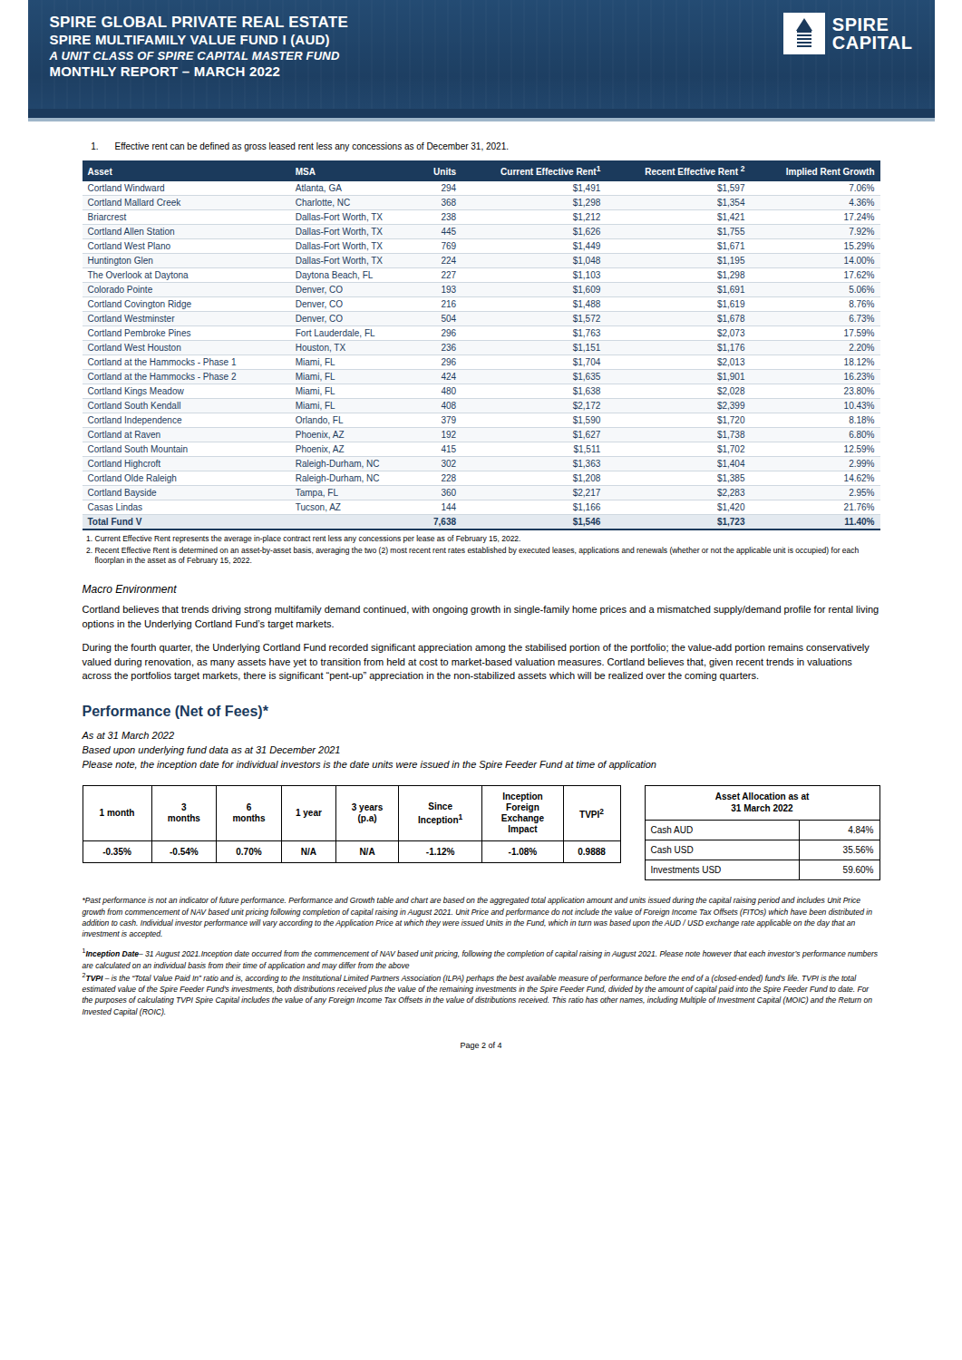SPIRE GLOBAL PRIVATE REAL ESTATE
SPIRE MULTIFAMILY VALUE FUND I (AUD) A UNIT CLASS OF SPIRE CAPITAL MASTER FUND MONTHLY REPORT – MARCH 2022
SPIRE CAPITAL
1.
Effective rent can be defined as gross leased rent less any concessions as of December 31, 2021.
| Asset | MSA | Units | Current Effective Rent 1 | Recent Effective Rent 2 | Implied Rent Growth |
| --- | --- | --- | --- | --- | --- |
| Cortland Windward | Atlanta, GA | 294 | $1,491 | $1,597 | 7.06% |
| Cortland Mallard Creek | Charlotte, NC | 368 | $1,298 | $1,354 | 4.36% |
| Briarcrest | Dallas-Fort Worth, TX | 238 | $1,212 | $1,421 | 17.24% |
| Cortland Allen Station | Dallas-Fort Worth, TX | 445 | $1,626 | $1,755 | 7.92% |
| Cortland West Plano | Dallas-Fort Worth, TX | 769 | $1,449 | $1,671 | 15.29% |
| Huntington Glen | Dallas-Fort Worth, TX | 224 | $1,048 | $1,195 | 14.00% |
| The Overlook at Daytona | Daytona Beach, FL | 227 | $1,103 | $1,298 | 17.62% |
| Colorado Pointe | Denver, CO | 193 | $1,609 | $1,691 | 5.06% |
| Cortland Covington Ridge | Denver, CO | 216 | $1,488 | $1,619 | 8.76% |
| Cortland Westminster | Denver, CO | 504 | $1,572 | $1,678 | 6.73% |
| Cortland Pembroke Pines | Fort Lauderdale, FL | 296 | $1,763 | $2,073 | 17.59% |
| Cortland West Houston | Houston, TX | 236 | $1,151 | $1,176 | 2.20% |
| Cortland at the Hammocks - Phase 1 | Miami, FL | 296 | $1,704 | $2,013 | 18.12% |
| Cortland at the Hammocks - Phase 2 | Miami, FL | 424 | $1,635 | $1,901 | 16.23% |
| Cortland Kings Meadow | Miami, FL | 480 | $1,638 | $2,028 | 23.80% |
| Cortland South Kendall | Miami, FL | 408 | $2,172 | $2,399 | 10.43% |
| Cortland Independence | Orlando, FL | 379 | $1,590 | $1,720 | 8.18% |
| Cortland at Raven | Phoenix, AZ | 192 | $1,627 | $1,738 | 6.80% |
| Cortland South Mountain | Phoenix, AZ | 415 | $1,511 | $1,702 | 12.59% |
| Cortland Highcroft | Raleigh-Durham, NC | 302 | $1,363 | $1,404 | 2.99% |
| Cortland Olde Raleigh | Raleigh-Durham, NC | 228 | $1,208 | $1,385 | 14.62% |
| Cortland Bayside | Tampa, FL | 360 | $2,217 | $2,283 | 2.95% |
| Casas Lindas | Tucson, AZ | 144 | $1,166 | $1,420 | 21.76% |
| Total Fund V | | 7,638 | $1,546 | $1,723 | 11.40% |
Current Effective Rent represents the average in-place contract rent less any concessions per lease as of February 15, 2022.
Recent Effective Rent is determined on an asset-by-asset basis, averaging the two (2) most recent rent rates established by executed leases, applications and renewals (whether or not the applicable unit is occupied) for each floorplan in the asset as of February 15, 2022.
Macro Environment
Cortland believes that trends driving strong multifamily demand continued, with ongoing growth in single-family home prices and a mismatched supply/demand profile for rental living options in the Underlying Cortland Fund’s target markets.
During the fourth quarter, the Underlying Cortland Fund recorded significant appreciation among the stabilised portion of the portfolio; the value-add portion remains conservatively valued during renovation, as many assets have yet to transition from held at cost to market-based valuation measures. Cortland believes that, given recent trends in valuations across the portfolios target markets, there is significant “pent-up” appreciation in the non-stabilized assets which will be realized over the coming quarters.
Performance (Net of Fees)*
As at 31 March 2022
Based upon underlying fund data as at 31 December 2021
Please note, the inception date for individual investors is the date units were issued in the Spire Feeder Fund at time of application
| 1 month | 3 months | 6 months | 1 year | 3 years (p.a) | Since Inception 1 | Inception Foreign Exchange Impact | TVPI 2 |
| --- | --- | --- | --- | --- | --- | --- | --- |
| -0.35% | -0.54% | 0.70% | N/A | N/A | -1.12% | -1.08% | 0.9888 |
| Asset Allocation as at 31 March 2022 |
| --- |
| Cash AUD | 4.84% |
| Cash USD | 35.56% |
| Investments USD | 59.60% |
*Past performance is not an indicator of future performance. Performance and Growth table and chart are based on the aggregated total application amount and units issued during the capital raising period and includes Unit Price growth from commencement of NAV based unit pricing following completion of capital raising in August 2021. Unit Price and performance do not include the value of Foreign Income Tax Offsets (FITOs) which have been distributed in addition to cash. Individual investor performance will vary according to the Application Price at which they were issued Units in the Fund, which in turn was based upon the AUD / USD exchange rate applicable on the day that an investment is accepted.
1Inception Date– 31 August 2021.Inception date occurred from the commencement of NAV based unit pricing, following the completion of capital raising in August 2021. Please note however that each investor’s performance numbers are calculated on an individual basis from their time of application and may differ from the above
2TVPI – is the “Total Value Paid In” ratio and is, according to the Institutional Limited Partners Association (ILPA) perhaps the best available measure of performance before the end of a (closed-ended) fund's life. TVPI is the total estimated value of the Spire Feeder Fund's investments, both distributions received plus the value of the remaining investments in the Spire Feeder Fund, divided by the amount of capital paid into the Spire Feeder Fund to date. For the purposes of calculating TVPI Spire Capital includes the value of any Foreign Income Tax Offsets in the value of distributions received. This ratio has other names, including Multiple of Investment Capital (MOIC) and the Return on Invested Capital (ROIC).
Page 2 of 4